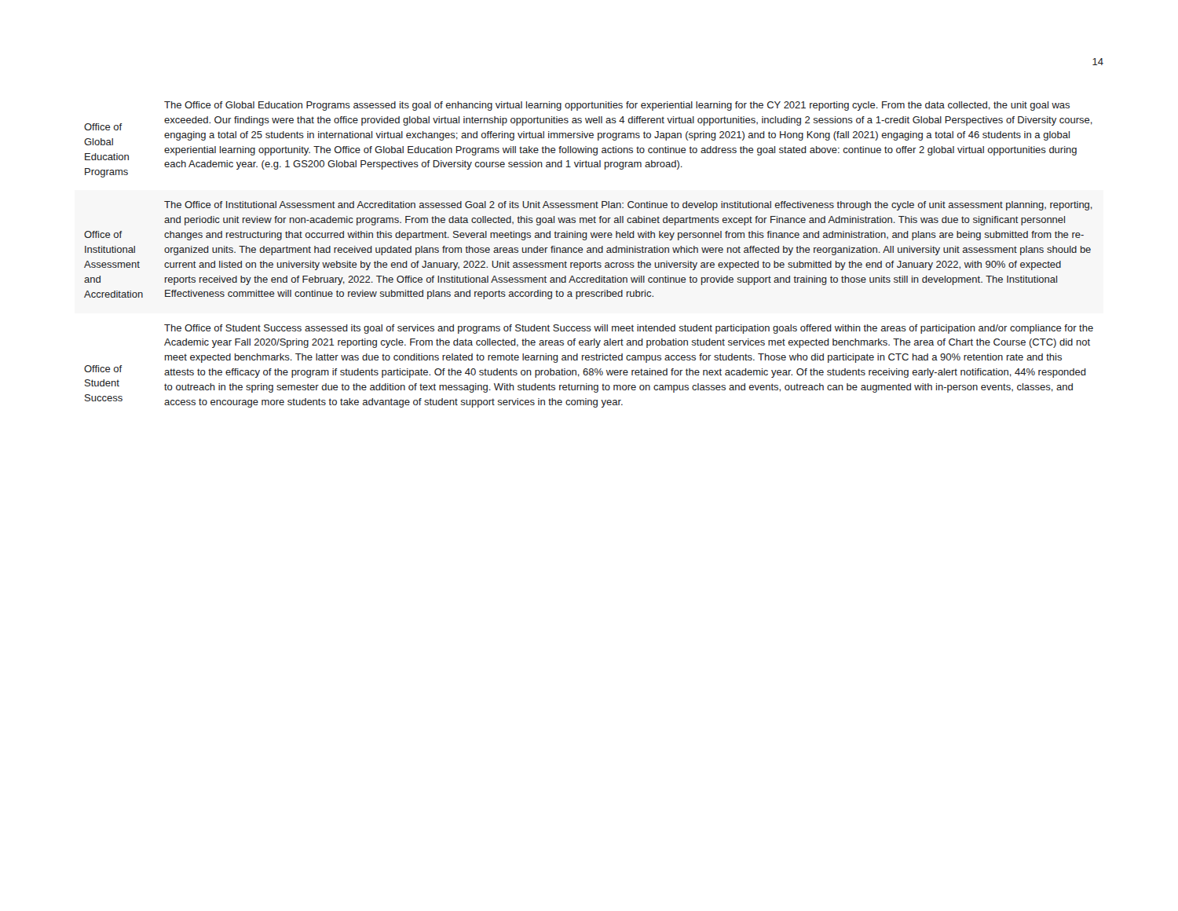14
| Office of Global Education Programs | The Office of Global Education Programs assessed its goal of enhancing virtual learning opportunities for experiential learning for the CY 2021 reporting cycle. From the data collected, the unit goal was exceeded. Our findings were that the office provided global virtual internship opportunities as well as 4 different virtual opportunities, including 2 sessions of a 1-credit Global Perspectives of Diversity course, engaging a total of 25 students in international virtual exchanges; and offering virtual immersive programs to Japan (spring 2021) and to Hong Kong (fall 2021) engaging a total of 46 students in a global experiential learning opportunity. The Office of Global Education Programs will take the following actions to continue to address the goal stated above: continue to offer 2 global virtual opportunities during each Academic year. (e.g. 1 GS200 Global Perspectives of Diversity course session and 1 virtual program abroad). |
| Office of Institutional Assessment and Accreditation | The Office of Institutional Assessment and Accreditation assessed Goal 2 of its Unit Assessment Plan: Continue to develop institutional effectiveness through the cycle of unit assessment planning, reporting, and periodic unit review for non-academic programs. From the data collected, this goal was met for all cabinet departments except for Finance and Administration. This was due to significant personnel changes and restructuring that occurred within this department. Several meetings and training were held with key personnel from this finance and administration, and plans are being submitted from the re-organized units. The department had received updated plans from those areas under finance and administration which were not affected by the reorganization. All university unit assessment plans should be current and listed on the university website by the end of January, 2022. Unit assessment reports across the university are expected to be submitted by the end of January 2022, with 90% of expected reports received by the end of February, 2022. The Office of Institutional Assessment and Accreditation will continue to provide support and training to those units still in development. The Institutional Effectiveness committee will continue to review submitted plans and reports according to a prescribed rubric. |
| Office of Student Success | The Office of Student Success assessed its goal of services and programs of Student Success will meet intended student participation goals offered within the areas of participation and/or compliance for the Academic year Fall 2020/Spring 2021 reporting cycle. From the data collected, the areas of early alert and probation student services met expected benchmarks. The area of Chart the Course (CTC) did not meet expected benchmarks. The latter was due to conditions related to remote learning and restricted campus access for students. Those who did participate in CTC had a 90% retention rate and this attests to the efficacy of the program if students participate. Of the 40 students on probation, 68% were retained for the next academic year. Of the students receiving early-alert notification, 44% responded to outreach in the spring semester due to the addition of text messaging. With students returning to more on campus classes and events, outreach can be augmented with in-person events, classes, and access to encourage more students to take advantage of student support services in the coming year. |